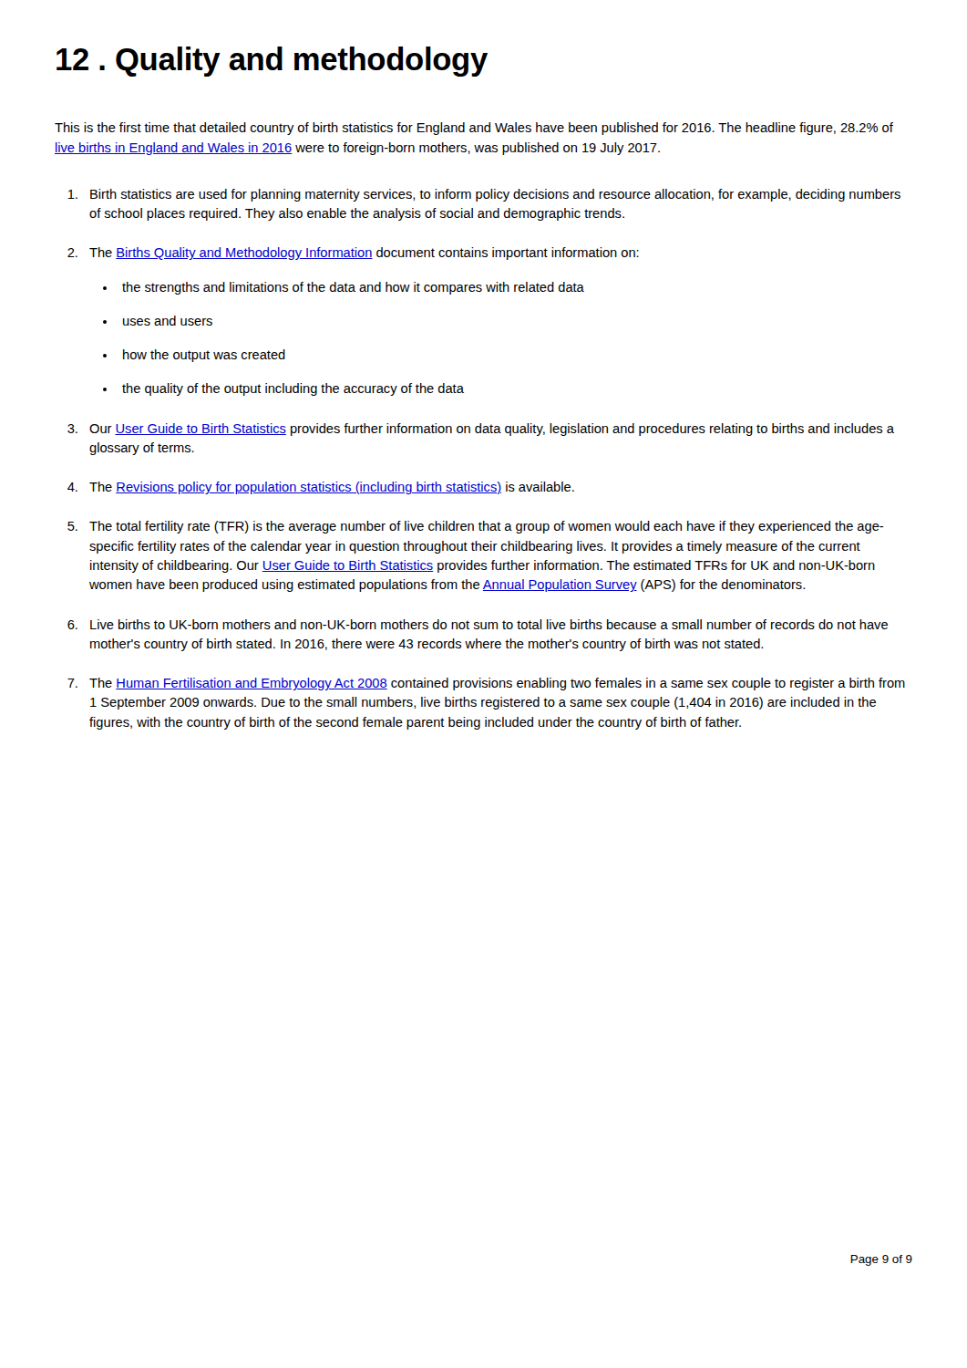12 . Quality and methodology
This is the first time that detailed country of birth statistics for England and Wales have been published for 2016. The headline figure, 28.2% of live births in England and Wales in 2016 were to foreign-born mothers, was published on 19 July 2017.
Birth statistics are used for planning maternity services, to inform policy decisions and resource allocation, for example, deciding numbers of school places required. They also enable the analysis of social and demographic trends.
The Births Quality and Methodology Information document contains important information on:
the strengths and limitations of the data and how it compares with related data
uses and users
how the output was created
the quality of the output including the accuracy of the data
Our User Guide to Birth Statistics provides further information on data quality, legislation and procedures relating to births and includes a glossary of terms.
The Revisions policy for population statistics (including birth statistics) is available.
The total fertility rate (TFR) is the average number of live children that a group of women would each have if they experienced the age-specific fertility rates of the calendar year in question throughout their childbearing lives. It provides a timely measure of the current intensity of childbearing. Our User Guide to Birth Statistics provides further information. The estimated TFRs for UK and non-UK-born women have been produced using estimated populations from the Annual Population Survey (APS) for the denominators.
Live births to UK-born mothers and non-UK-born mothers do not sum to total live births because a small number of records do not have mother's country of birth stated. In 2016, there were 43 records where the mother's country of birth was not stated.
The Human Fertilisation and Embryology Act 2008 contained provisions enabling two females in a same sex couple to register a birth from 1 September 2009 onwards. Due to the small numbers, live births registered to a same sex couple (1,404 in 2016) are included in the figures, with the country of birth of the second female parent being included under the country of birth of father.
Page 9 of 9